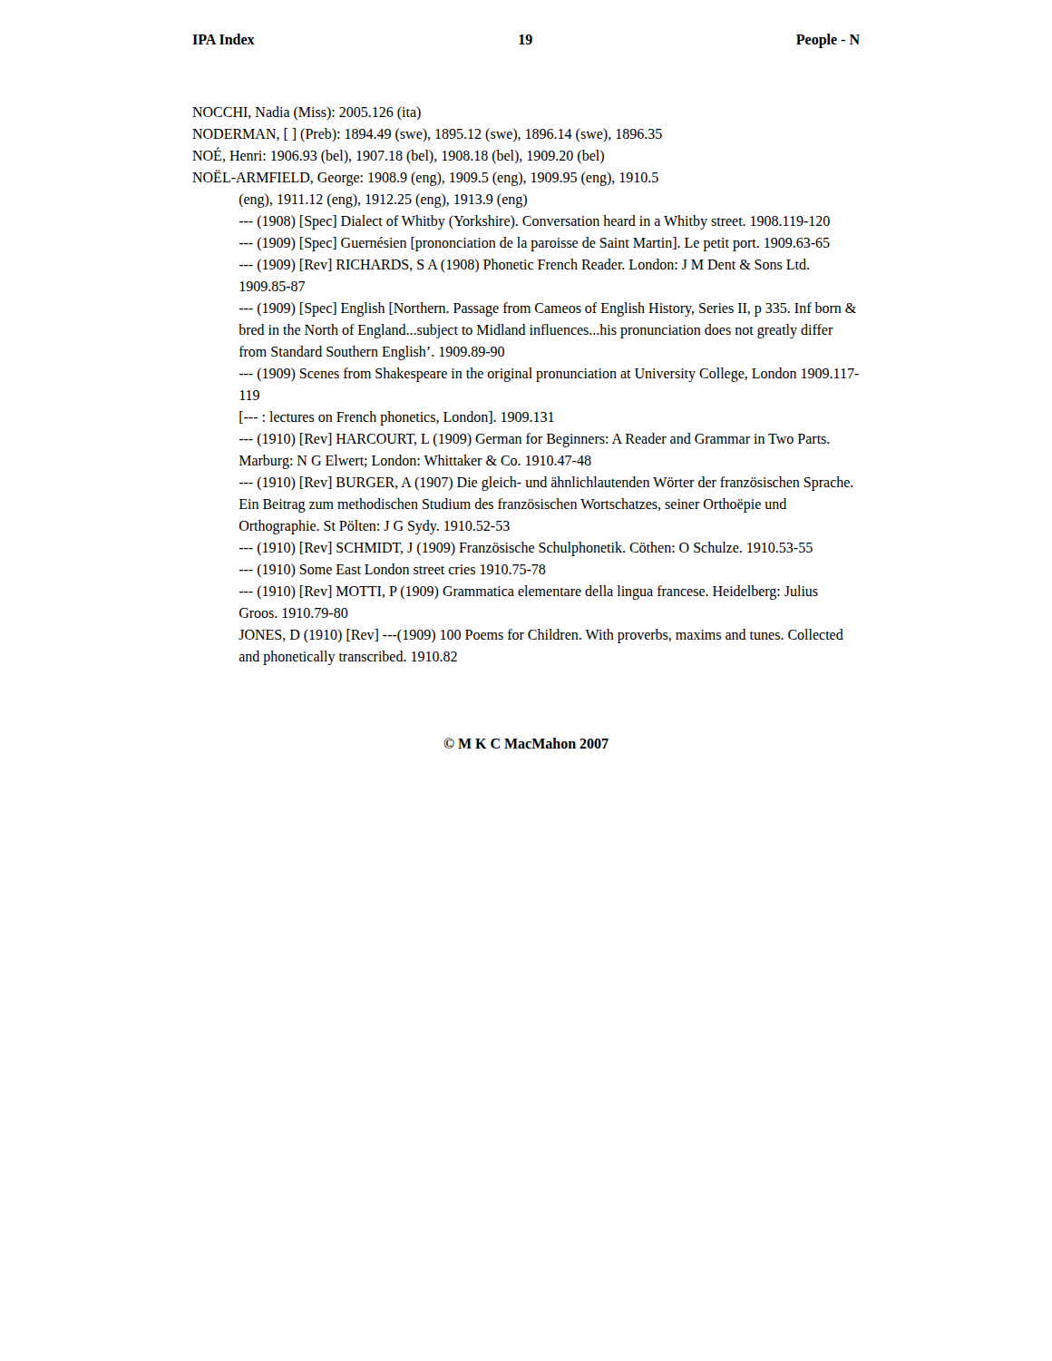IPA Index
19
People - N
NOCCHI, Nadia (Miss): 2005.126 (ita)
NODERMAN, [ ] (Preb): 1894.49 (swe), 1895.12 (swe), 1896.14 (swe), 1896.35
NOÉ, Henri: 1906.93 (bel), 1907.18 (bel), 1908.18 (bel), 1909.20 (bel)
NOËL-ARMFIELD, George: 1908.9 (eng), 1909.5 (eng), 1909.95 (eng), 1910.5
(eng), 1911.12 (eng), 1912.25 (eng), 1913.9 (eng)
--- (1908) [Spec] Dialect of Whitby (Yorkshire). Conversation heard in a Whitby street. 1908.119-120
--- (1909) [Spec] Guernésien [prononciation de la paroisse de Saint Martin]. Le petit port. 1909.63-65
--- (1909) [Rev] RICHARDS, S A (1908) Phonetic French Reader. London: J M Dent & Sons Ltd. 1909.85-87
--- (1909) [Spec] English [Northern. Passage from Cameos of English History, Series II, p 335. Inf born & bred in the North of England...subject to Midland influences...his pronunciation does not greatly differ from Standard Southern English’. 1909.89-90
--- (1909) Scenes from Shakespeare in the original pronunciation at University College, London 1909.117-119
[--- : lectures on French phonetics, London]. 1909.131
--- (1910) [Rev] HARCOURT, L (1909) German for Beginners: A Reader and Grammar in Two Parts. Marburg: N G Elwert; London: Whittaker & Co. 1910.47-48
--- (1910) [Rev] BURGER, A (1907) Die gleich- und ähnlichlautenden Wörter der französischen Sprache. Ein Beitrag zum methodischen Studium des französischen Wortschatzes, seiner Orthoëpie und Orthographie. St Pölten: J G Sydy. 1910.52-53
--- (1910) [Rev] SCHMIDT, J (1909) Französische Schulphonetik. Cöthen: O Schulze. 1910.53-55
--- (1910) Some East London street cries 1910.75-78
--- (1910) [Rev] MOTTI, P (1909) Grammatica elementare della lingua francese. Heidelberg: Julius Groos. 1910.79-80
JONES, D (1910) [Rev] ---(1909) 100 Poems for Children. With proverbs, maxims and tunes. Collected and phonetically transcribed. 1910.82
© M K C MacMahon 2007